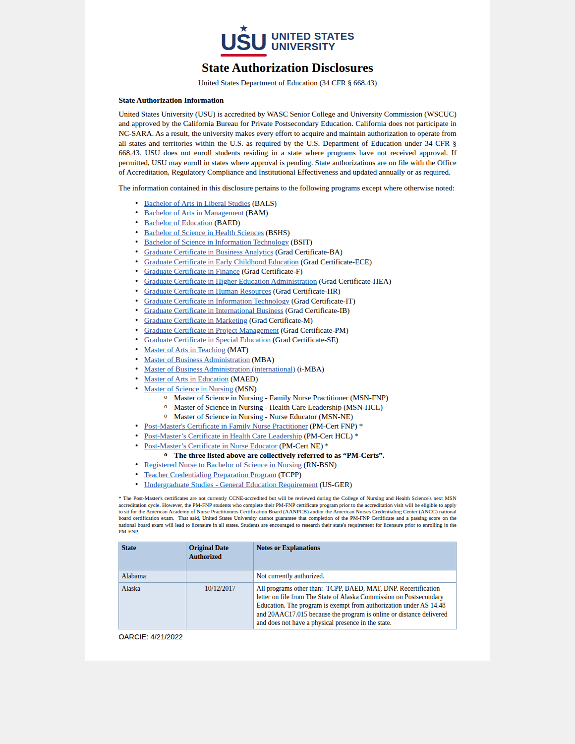★ USU
UNITED STATES UNIVERSITY
State Authorization Disclosures
United States Department of Education (34 CFR § 668.43)
State Authorization Information
United States University (USU) is accredited by WASC Senior College and University Commission (WSCUC) and approved by the California Bureau for Private Postsecondary Education. California does not participate in NC-SARA. As a result, the university makes every effort to acquire and maintain authorization to operate from all states and territories within the U.S. as required by the U.S. Department of Education under 34 CFR § 668.43. USU does not enroll students residing in a state where programs have not received approval. If permitted, USU may enroll in states where approval is pending. State authorizations are on file with the Office of Accreditation, Regulatory Compliance and Institutional Effectiveness and updated annually or as required.
The information contained in this disclosure pertains to the following programs except where otherwise noted:
Bachelor of Arts in Liberal Studies (BALS)
Bachelor of Arts in Management (BAM)
Bachelor of Education (BAED)
Bachelor of Science in Health Sciences (BSHS)
Bachelor of Science in Information Technology (BSIT)
Graduate Certificate in Business Analytics (Grad Certificate-BA)
Graduate Certificate in Early Childhood Education (Grad Certificate-ECE)
Graduate Certificate in Finance (Grad Certificate-F)
Graduate Certificate in Higher Education Administration (Grad Certificate-HEA)
Graduate Certificate in Human Resources (Grad Certificate-HR)
Graduate Certificate in Information Technology (Grad Certificate-IT)
Graduate Certificate in International Business (Grad Certificate-IB)
Graduate Certificate in Marketing (Grad Certificate-M)
Graduate Certificate in Project Management (Grad Certificate-PM)
Graduate Certificate in Special Education (Grad Certificate-SE)
Master of Arts in Teaching (MAT)
Master of Business Administration (MBA)
Master of Business Administration (international) (i-MBA)
Master of Arts in Education (MAED)
Master of Science in Nursing (MSN)
Master of Science in Nursing - Family Nurse Practitioner (MSN-FNP)
Master of Science in Nursing - Health Care Leadership (MSN-HCL)
Master of Science in Nursing - Nurse Educator (MSN-NE)
Post-Master's Certificate in Family Nurse Practitioner (PM-Cert FNP) *
Post-Master’s Certificate in Health Care Leadership (PM-Cert HCL) *
Post-Master’s Certificate in Nurse Educator (PM-Cert NE) *
The three listed above are collectively referred to as “PM-Certs”.
Registered Nurse to Bachelor of Science in Nursing (RN-BSN)
Teacher Credentialing Preparation Program (TCPP)
Undergraduate Studies - General Education Requirement (US-GER)
* The Post-Master's certificates are not currently CCNE-accredited but will be reviewed during the College of Nursing and Health Science's next MSN accreditation cycle. However, the PM-FNP students who complete their PM-FNP certificate program prior to the accreditation visit will be eligible to apply to sit for the American Academy of Nurse Practitioners Certification Board (AANPCB) and/or the American Nurses Credentialing Center (ANCC) national board certification exam. That said, United States University cannot guarantee that completion of the PM-FNP Certificate and a passing score on the national board exam will lead to licensure in all states. Students are encouraged to research their state's requirement for licensure prior to enrolling in the PM-FNP.
| State | Original Date Authorized | Notes or Explanations |
| --- | --- | --- |
| Alabama | | Not currently authorized. |
| Alaska | 10/12/2017 | All programs other than: TCPP, BAED, MAT, DNP. Recertification letter on file from The State of Alaska Commission on Postsecondary Education. The program is exempt from authorization under AS 14.48 and 20AAC17.015 because the program is online or distance delivered and does not have a physical presence in the state. |
OARCIE: 4/21/2022